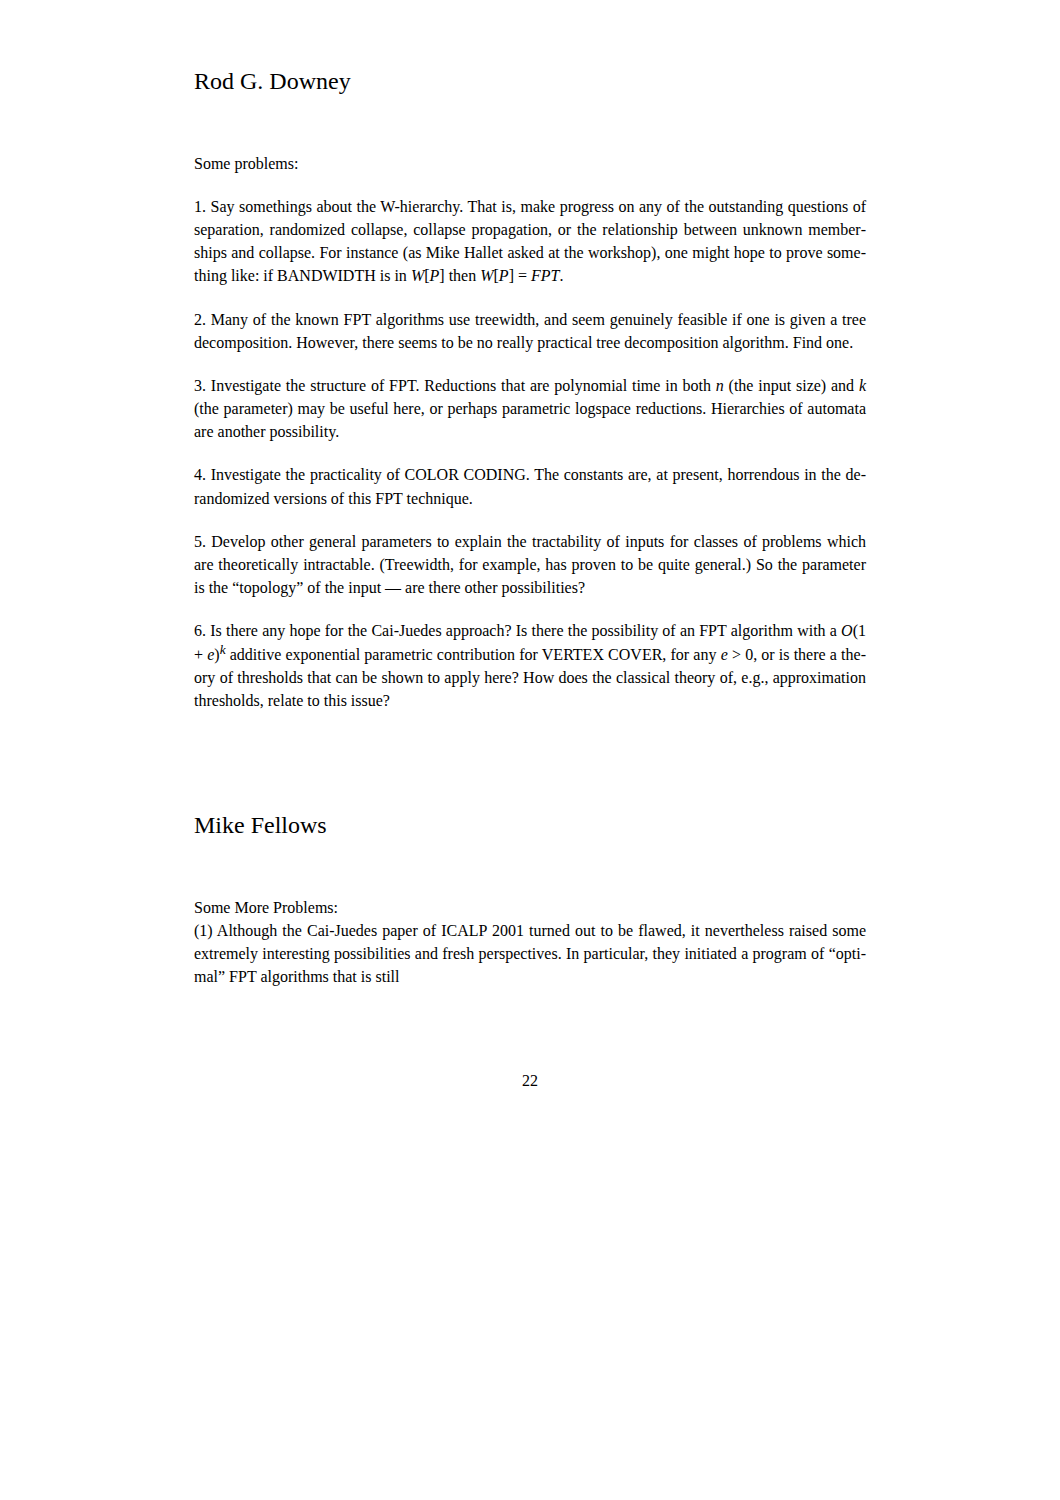Rod G. Downey
Some problems:
1. Say somethings about the W-hierarchy. That is, make progress on any of the outstanding questions of separation, randomized collapse, collapse propagation, or the relationship between unknown memberships and collapse. For instance (as Mike Hallet asked at the workshop), one might hope to prove something like: if BANDWIDTH is in W[P] then W[P] = FPT.
2. Many of the known FPT algorithms use treewidth, and seem genuinely feasible if one is given a tree decomposition. However, there seems to be no really practical tree decomposition algorithm. Find one.
3. Investigate the structure of FPT. Reductions that are polynomial time in both n (the input size) and k (the parameter) may be useful here, or perhaps parametric logspace reductions. Hierarchies of automata are another possibility.
4. Investigate the practicality of COLOR CODING. The constants are, at present, horrendous in the derandomized versions of this FPT technique.
5. Develop other general parameters to explain the tractability of inputs for classes of problems which are theoretically intractable. (Treewidth, for example, has proven to be quite general.) So the parameter is the “topology” of the input — are there other possibilities?
6. Is there any hope for the Cai-Juedes approach? Is there the possibility of an FPT algorithm with a O(1 + e)k additive exponential parametric contribution for VERTEX COVER, for any e > 0, or is there a theory of thresholds that can be shown to apply here? How does the classical theory of, e.g., approximation thresholds, relate to this issue?
Mike Fellows
Some More Problems:
(1) Although the Cai-Juedes paper of ICALP 2001 turned out to be flawed, it nevertheless raised some extremely interesting possibilities and fresh perspectives. In particular, they initiated a program of “optimal” FPT algorithms that is still
22